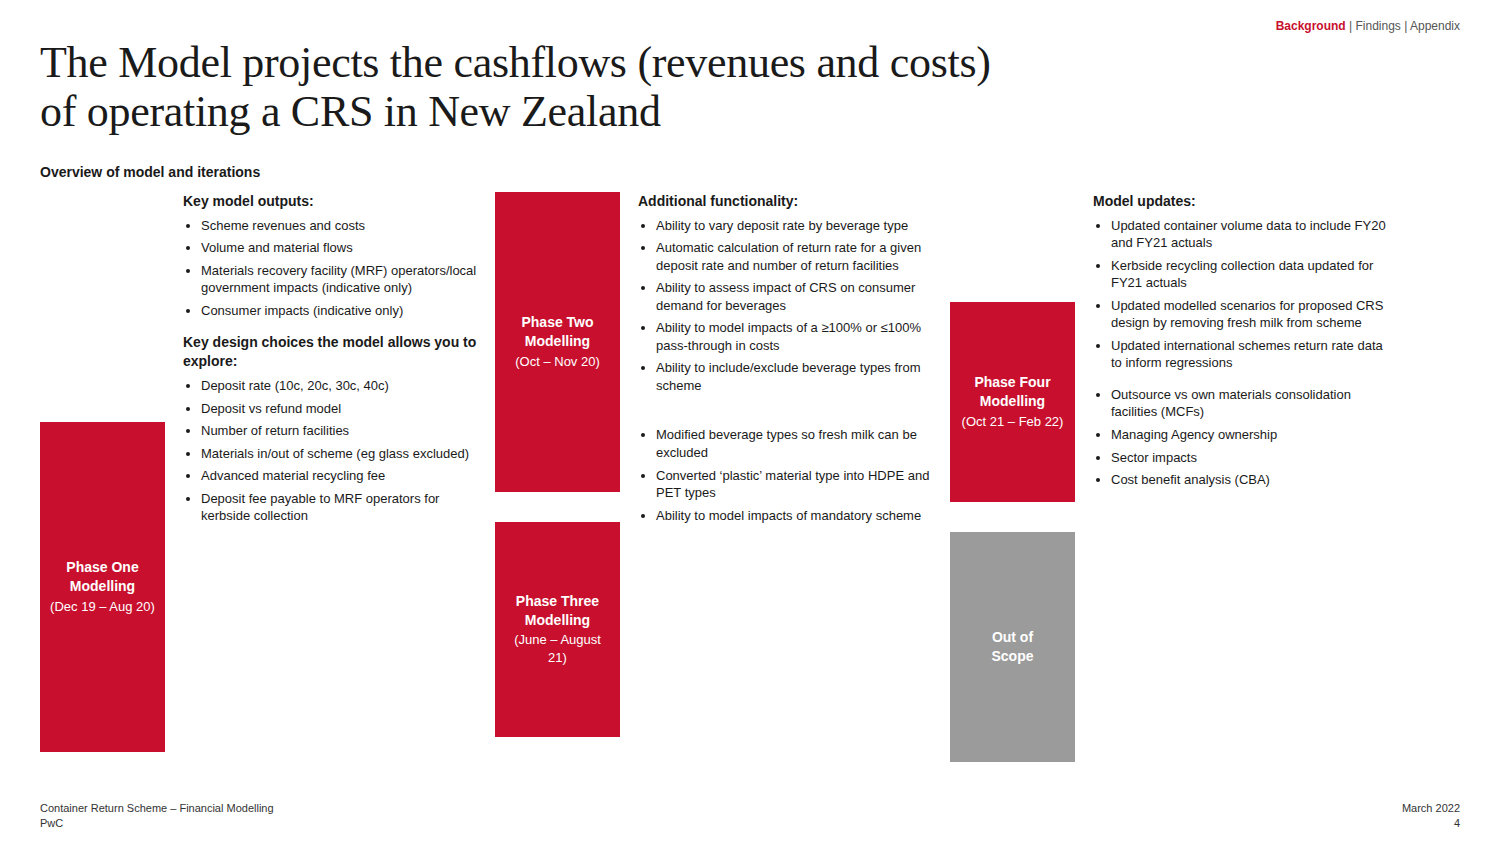Background | Findings | Appendix
The Model projects the cashflows (revenues and costs)
of operating a CRS in New Zealand
Overview of model and iterations
Phase One
Modelling (Dec 19 – Aug 20)
Key model outputs:
Scheme revenues and costs
Volume and material flows
Materials recovery facility (MRF) operators/local government impacts (indicative only)
Consumer impacts (indicative only)
Key design choices the model allows you to explore:
Deposit rate (10c, 20c, 30c, 40c)
Deposit vs refund model
Number of return facilities
Materials in/out of scheme (eg glass excluded)
Advanced material recycling fee
Deposit fee payable to MRF operators for kerbside collection
Phase Two
Modelling (Oct – Nov 20)
Phase Three
Modelling (June – August 21)
Additional functionality:
Ability to vary deposit rate by beverage type
Automatic calculation of return rate for a given deposit rate and number of return facilities
Ability to assess impact of CRS on consumer demand for beverages
Ability to model impacts of a ≥100% or ≤100% pass-through in costs
Ability to include/exclude beverage types from scheme
Modified beverage types so fresh milk can be excluded
Converted ‘plastic’ material type into HDPE and PET types
Ability to model impacts of mandatory scheme
Phase Four
Modelling (Oct 21 – Feb 22)
Out of
Scope
Model updates:
Updated container volume data to include FY20 and FY21 actuals
Kerbside recycling collection data updated for FY21 actuals
Updated modelled scenarios for proposed CRS design by removing fresh milk from scheme
Updated international schemes return rate data to inform regressions
Outsource vs own materials consolidation facilities (MCFs)
Managing Agency ownership
Sector impacts
Cost benefit analysis (CBA)
Container Return Scheme – Financial Modelling PwC
March 2022
4